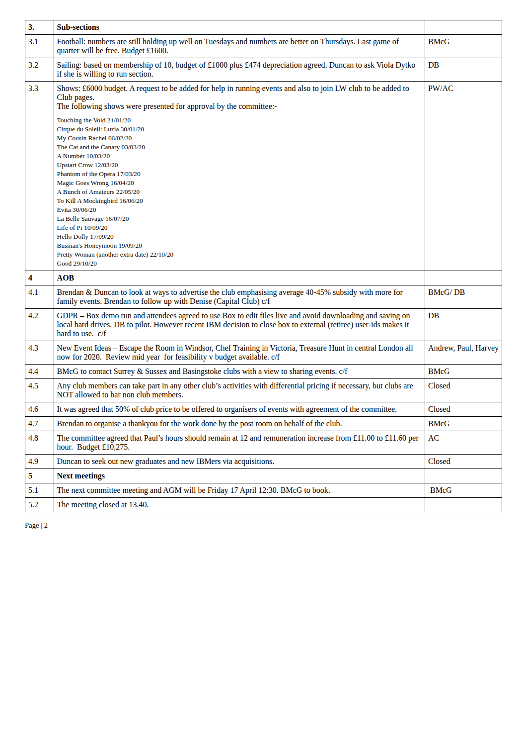| 3. | Sub-sections | |
| 3.1 | Football: numbers are still holding up well on Tuesdays and numbers are better on Thursdays. Last game of quarter will be free. Budget £1600. | BMcG |
| 3.2 | Sailing: based on membership of 10, budget of £1000 plus £474 depreciation agreed. Duncan to ask Viola Dytko if she is willing to run section. | DB |
| 3.3 | Shows: £6000 budget. A request to be added for help in running events and also to join LW club to be added to Club pages. The following shows were presented for approval by the committee:- Touching the Void 21/01/20 Cirque du Soleil: Luzia 30/01/20 My Cousin Rachel 06/02/20 The Cat and the Canary 03/03/20 A Number 10/03/20 Upstart Crow 12/03/20 Phantom of the Opera 17/03/20 Magic Goes Wrong 16/04/20 A Bunch of Amateurs 22/05/20 To Kill A Mockingbird 16/06/20 Evita 30/06/20 La Belle Sauvage 16/07/20 Life of Pi 10/09/20 Hello Dolly 17/09/20 Busman's Honeymoon 19/09/20 Pretty Woman (another extra date) 22/10/20 Good 29/10/20 | PW/AC |
| 4 | AOB | |
| 4.1 | Brendan & Duncan to look at ways to advertise the club emphasising average 40-45% subsidy with more for family events. Brendan to follow up with Denise (Capital Club) c/f | BMcG/ DB |
| 4.2 | GDPR – Box demo run and attendees agreed to use Box to edit files live and avoid downloading and saving on local hard drives. DB to pilot. However recent IBM decision to close box to external (retiree) user-ids makes it hard to use. c/f | DB |
| 4.3 | New Event Ideas – Escape the Room in Windsor, Chef Training in Victoria, Treasure Hunt in central London all now for 2020. Review mid year for feasibility v budget available. c/f | Andrew, Paul, Harvey |
| 4.4 | BMcG to contact Surrey & Sussex and Basingstoke clubs with a view to sharing events. c/f | BMcG |
| 4.5 | Any club members can take part in any other club’s activities with differential pricing if necessary, but clubs are NOT allowed to bar non club members. | Closed |
| 4.6 | It was agreed that 50% of club price to be offered to organisers of events with agreement of the committee. | Closed |
| 4.7 | Brendan to organise a thankyou for the work done by the post room on behalf of the club. | BMcG |
| 4.8 | The committee agreed that Paul’s hours should remain at 12 and remuneration increase from £11.00 to £11.60 per hour. Budget £10,275. | AC |
| 4.9 | Duncan to seek out new graduates and new IBMers via acquisitions. | Closed |
| 5 | Next meetings | |
| 5.1 | The next committee meeting and AGM will be Friday 17 April 12:30. BMcG to book. | BMcG |
| 5.2 | The meeting closed at 13.40. | |
Page | 2